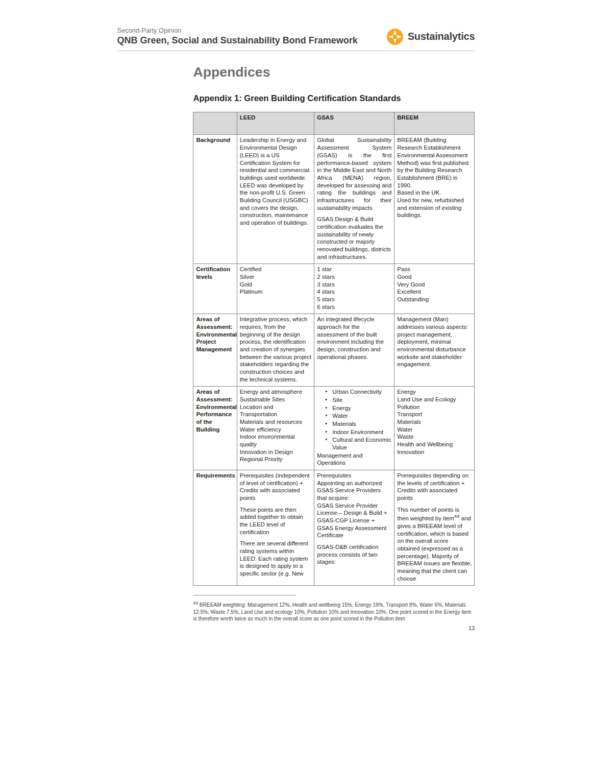Second-Party Opinion
QNB Green, Social and Sustainability Bond Framework
Sustainalytics
Appendices
Appendix 1: Green Building Certification Standards
| | LEED | GSAS | BREEM |
| --- | --- | --- | --- |
| Background | Leadership in Energy and Environmental Design (LEED) is a US Certification System for residential and commercial buildings used worldwide. LEED was developed by the non-profit U.S. Green Building Council (USGBC) and covers the design, construction, maintenance and operation of buildings. | Global Sustainability Assessment System (GSAS) is the first performance-based system in the Middle East and North Africa (MENA) region, developed for assessing and rating the buildings and infrastructures for their sustainability impacts. GSAS Design & Build certification evaluates the sustainability of newly constructed or majorly renovated buildings, districts and infrastructures. | BREEAM (Building Research Establishment Environmental Assessment Method) was first published by the Building Research Establishment (BRE) in 1990. Based in the UK. Used for new, refurbished and extension of existing buildings. |
| Certification levels | Certified Silver Gold Platinum | 1 star 2 stars 3 stars 4 stars 5 stars 6 stars | Pass Good Very Good Excellent Outstanding |
| Areas of Assessment: Environmental Project Management | Integrative process, which requires, from the beginning of the design process, the identification and creation of synergies between the various project stakeholders regarding the construction choices and the technical systems. | An integrated lifecycle approach for the assessment of the built environment including the design, construction and operational phases. | Management (Man) addresses various aspects: project management, deployment, minimal environmental disturbance worksite and stakeholder engagement. |
| Areas of Assessment: Environmental Performance of the Building | Energy and atmosphere Sustainable Sites Location and Transportation Materials and resources Water efficiency Indoor environmental quality Innovation in Design Regional Priority | Urban Connectivity Site Energy Water Materials Indoor Environment Cultural and Economic Value Management and Operations | Energy Land Use and Ecology Pollution Transport Materials Water Waste Health and Wellbeing Innovation |
| Requirements | Prerequisites (independent of level of certification) + Credits with associated points These points are then added together to obtain the LEED level of certification There are several different rating systems within LEED. Each rating system is designed to apply to a specific sector (e.g. New | Prerequisites Appointing an authorized GSAS Service Providers that acquire: GSAS Service Provider License – Design & Build + GSAS-CGP License + GSAS Energy Assessment Certificate GSAS-D&B certification process consists of two stages: | Prerequisites depending on the levels of certification + Credits with associated points This number of points is then weighted by item 44 and gives a BREEAM level of certification, which is based on the overall score obtained (expressed as a percentage). Majority of BREEAM issues are flexible, meaning that the client can choose |
44 BREEAM weighting: Management 12%, Health and wellbeing 15%, Energy 19%, Transport 8%, Water 6%, Materials 12.5%, Waste 7.5%, Land Use and ecology 10%, Pollution 10% and Innovation 10%. One point scored in the Energy item is therefore worth twice as much in the overall score as one point scored in the Pollution item
13